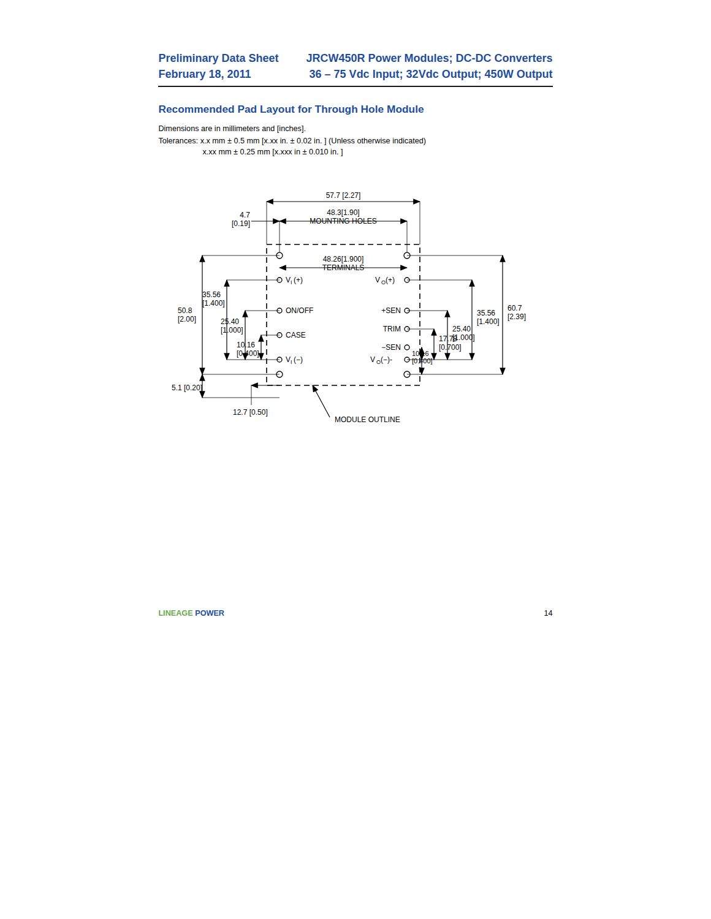Preliminary Data Sheet
February 18, 2011
JRCW450R Power Modules; DC-DC Converters
36 – 75 Vdc Input; 32Vdc Output; 450W Output
Recommended Pad Layout for Through Hole Module
Dimensions are in millimeters and [inches].
Tolerances: x.x mm ± 0.5 mm [x.xx in. ± 0.02 in. ] (Unless otherwise indicated)
x.xx mm ± 0.25 mm [x.xxx in ± 0.010 in. ]
V I (+) ON/OFF CASE V I (−) V O (+) +SEN TRIM −SEN V O (−)- 57.7 [2.27] 4.7 [0.19] 48.3[1.90] MOUNTING HOLES 48.26[1.900] TERMINALS 60.7 [2.39] 35.56 [1.400] 25.40 [1.000] 17.78 [0.700] 10.16 [0.400] 50.8 [2.00] 35.56 [1.400] 25.40 [1.000] 10.16 [0.400] 5.1 [0.20] 12.7 [0.50] MODULE OUTLINE
LINEAGE POWER
14